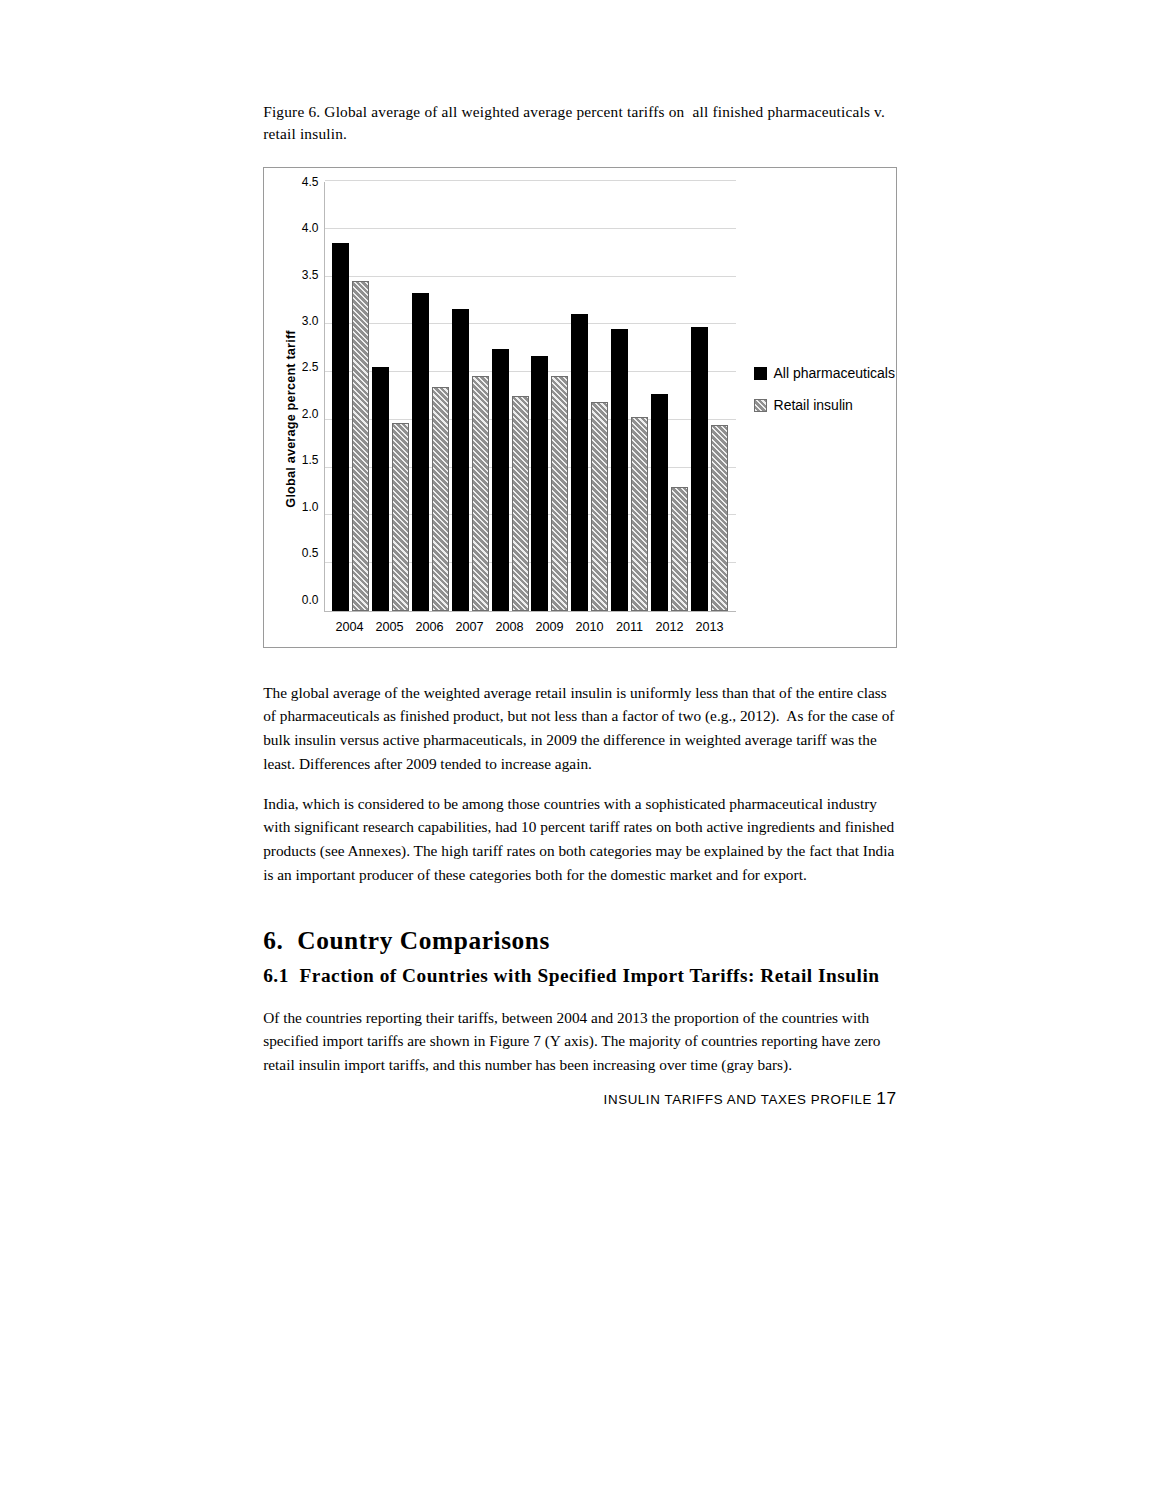Figure 6. Global average of all weighted average percent tariffs on all finished pharmaceuticals v. retail insulin.
Global average percent tariff
4.5 4.0 3.5 3.0 2.5 2.0 1.5 1.0 0.5 0.0
2004 2005 2006 2007 2008 2009 2010 2011 2012 2013
All pharmaceuticals
Retail insulin
The global average of the weighted average retail insulin is uniformly less than that of the entire class of pharmaceuticals as finished product, but not less than a factor of two (e.g., 2012). As for the case of bulk insulin versus active pharmaceuticals, in 2009 the difference in weighted average tariff was the least. Differences after 2009 tended to increase again.
India, which is considered to be among those countries with a sophisticated pharmaceutical industry with significant research capabilities, had 10 percent tariff rates on both active ingredients and finished products (see Annexes). The high tariff rates on both categories may be explained by the fact that India is an important producer of these categories both for the domestic market and for export.
6. Country Comparisons
6.1 Fraction of Countries with Specified Import Tariffs: Retail Insulin
Of the countries reporting their tariffs, between 2004 and 2013 the proportion of the countries with specified import tariffs are shown in Figure 7 (Y axis). The majority of countries reporting have zero retail insulin import tariffs, and this number has been increasing over time (gray bars).
INSULIN TARIFFS AND TAXES PROFILE 17